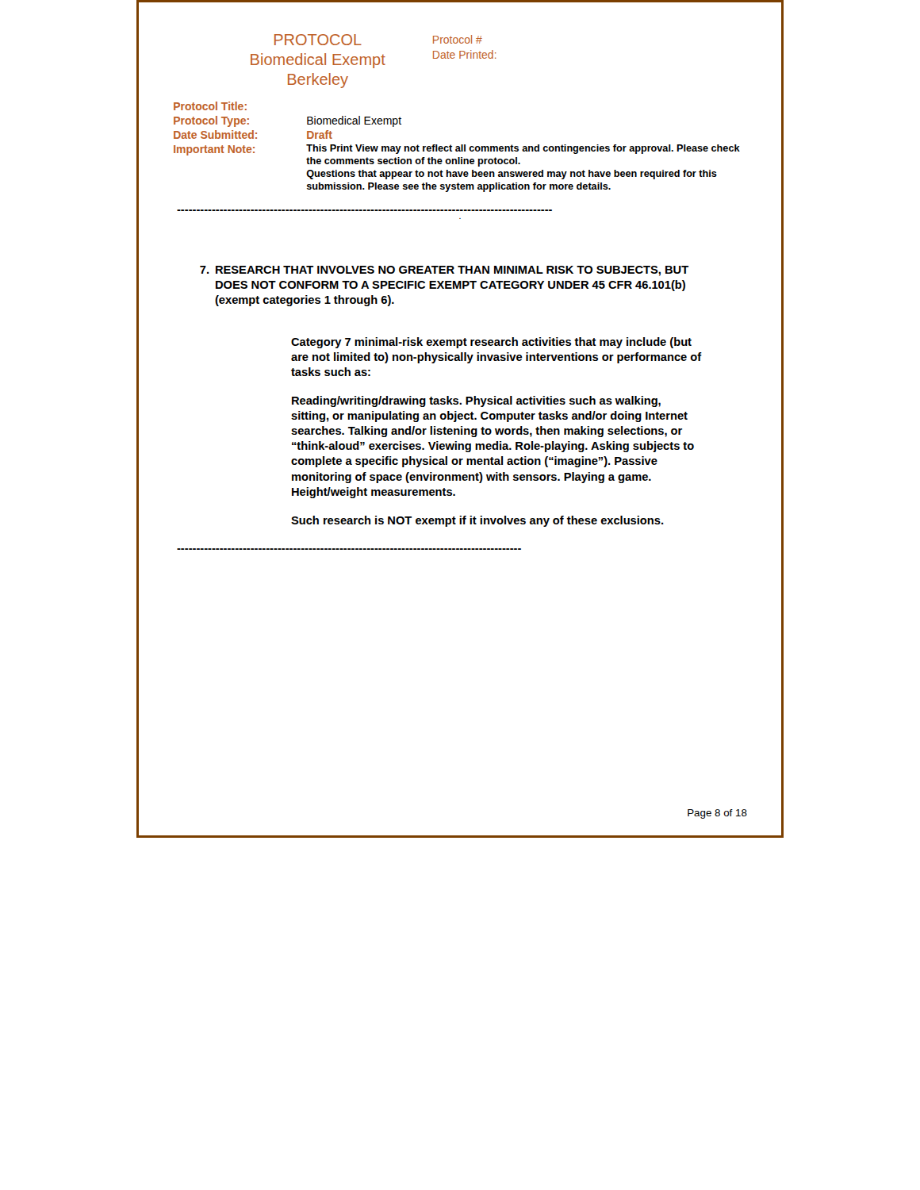| PROTOCOL Biomedical Exempt Berkeley | Protocol # Date Printed: |
| Protocol Title: | |
| Protocol Type: | Biomedical Exempt |
| Date Submitted: | Draft |
| Important Note: | This Print View may not reflect all comments and contingencies for approval. Please check the comments section of the online protocol. Questions that appear to not have been answered may not have been required for this submission. Please see the system application for more details. |
-------------------------------------------------------------------------------------------------
.
7.
RESEARCH THAT INVOLVES NO GREATER THAN MINIMAL RISK TO SUBJECTS, BUT DOES NOT CONFORM TO A SPECIFIC EXEMPT CATEGORY UNDER 45 CFR 46.101(b) (exempt categories 1 through 6).
Category 7 minimal-risk exempt research activities that may include (but are not limited to) non-physically invasive interventions or performance of tasks such as:
Reading/writing/drawing tasks. Physical activities such as walking, sitting, or manipulating an object. Computer tasks and/or doing Internet searches. Talking and/or listening to words, then making selections, or “think-aloud” exercises. Viewing media. Role-playing. Asking subjects to complete a specific physical or mental action (“imagine”). Passive monitoring of space (environment) with sensors. Playing a game. Height/weight measurements.
Such research is NOT exempt if it involves any of these exclusions.
-----------------------------------------------------------------------------------------
Page 8 of 18